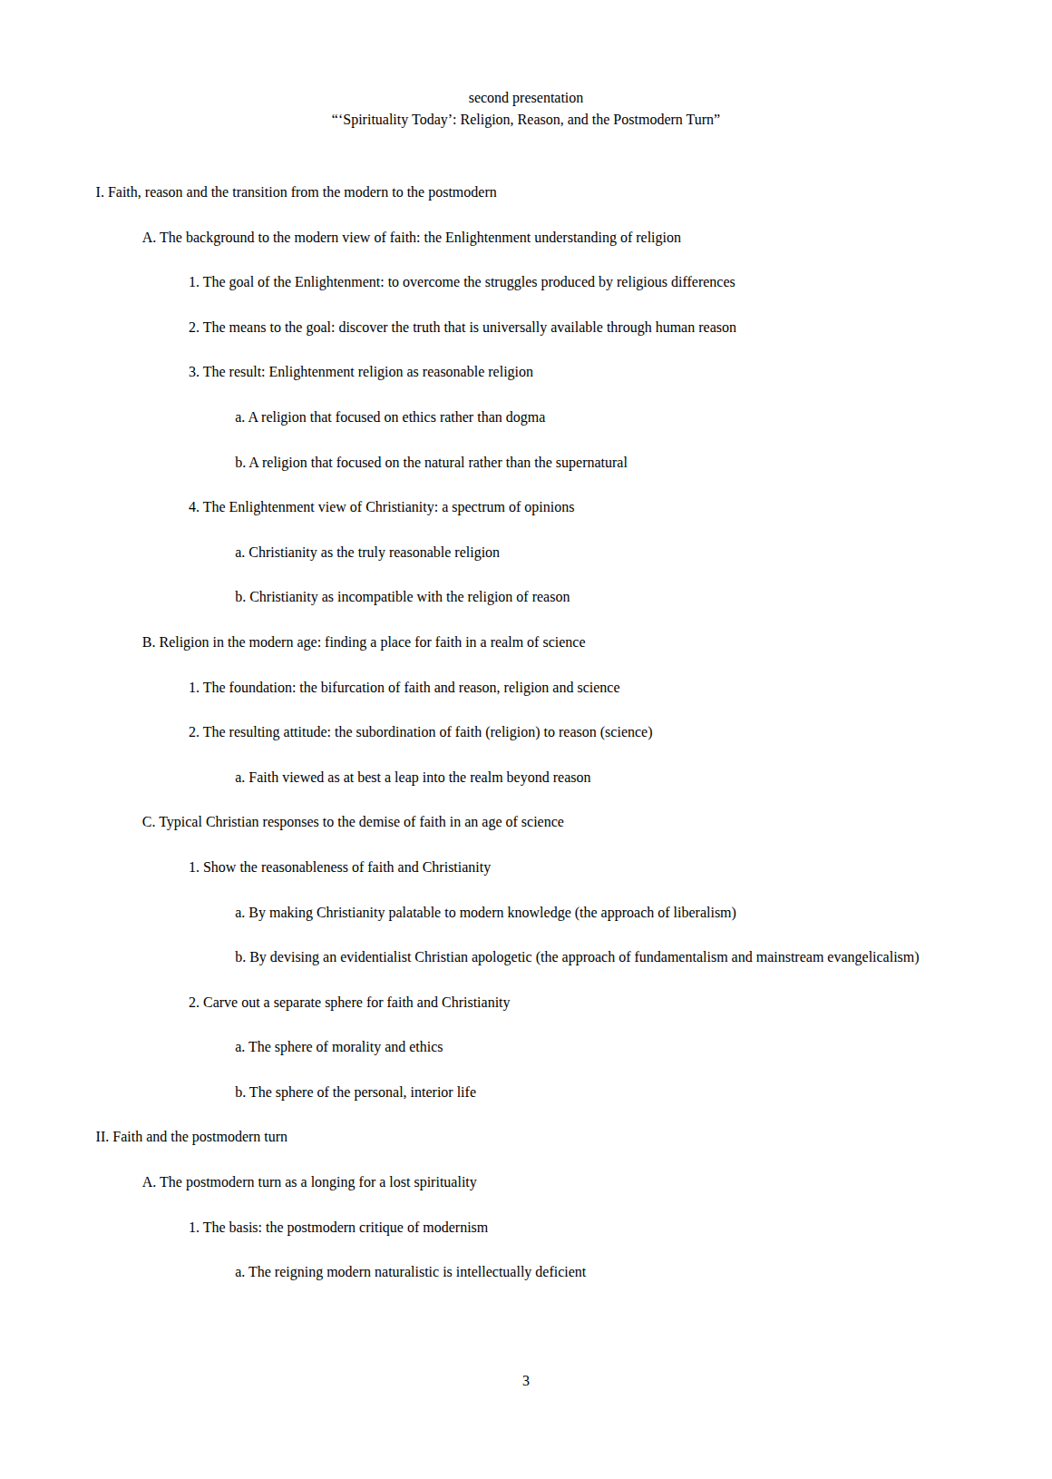second presentation
“‘Spirituality Today’: Religion, Reason, and the Postmodern Turn”
I. Faith, reason and the transition from the modern to the postmodern
A. The background to the modern view of faith: the Enlightenment understanding of religion
1. The goal of the Enlightenment: to overcome the struggles produced by religious differences
2. The means to the goal: discover the truth that is universally available through human reason
3. The result: Enlightenment religion as reasonable religion
a. A religion that focused on ethics rather than dogma
b. A religion that focused on the natural rather than the supernatural
4. The Enlightenment view of Christianity: a spectrum of opinions
a. Christianity as the truly reasonable religion
b. Christianity as incompatible with the religion of reason
B. Religion in the modern age: finding a place for faith in a realm of science
1. The foundation: the bifurcation of faith and reason, religion and science
2. The resulting attitude: the subordination of faith (religion) to reason (science)
a. Faith viewed as at best a leap into the realm beyond reason
C. Typical Christian responses to the demise of faith in an age of science
1. Show the reasonableness of faith and Christianity
a. By making Christianity palatable to modern knowledge (the approach of liberalism)
b. By devising an evidentialist Christian apologetic (the approach of fundamentalism and mainstream evangelicalism)
2. Carve out a separate sphere for faith and Christianity
a. The sphere of morality and ethics
b. The sphere of the personal, interior life
II. Faith and the postmodern turn
A. The postmodern turn as a longing for a lost spirituality
1. The basis: the postmodern critique of modernism
a. The reigning modern naturalistic is intellectually deficient
3